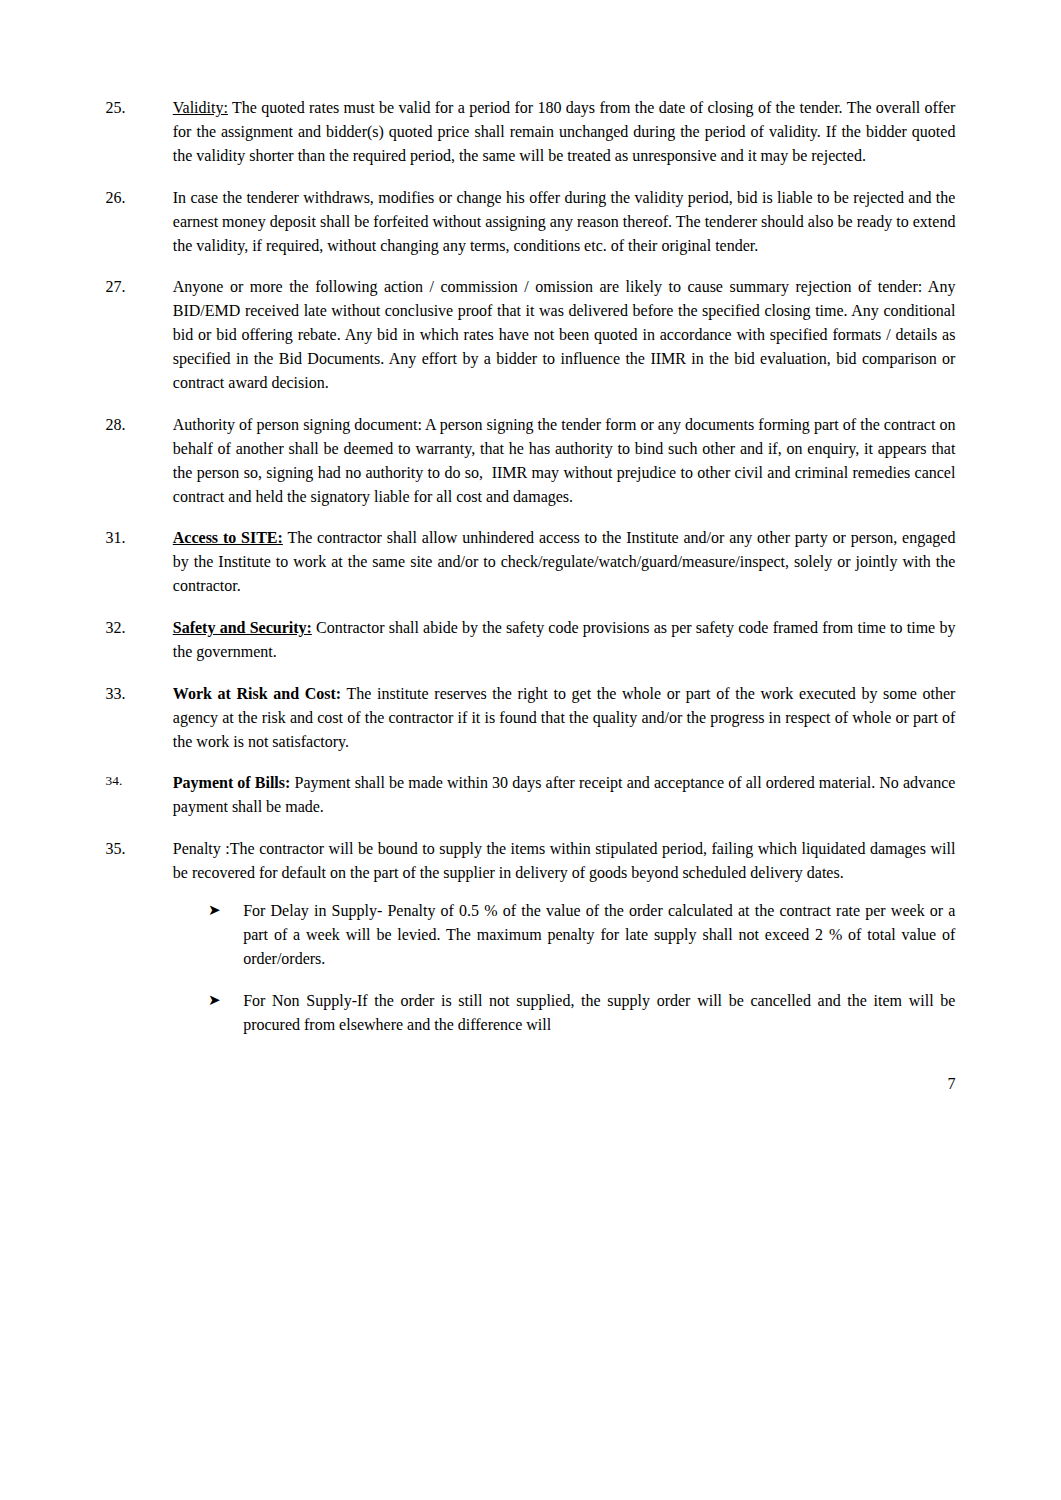25. Validity: The quoted rates must be valid for a period for 180 days from the date of closing of the tender. The overall offer for the assignment and bidder(s) quoted price shall remain unchanged during the period of validity. If the bidder quoted the validity shorter than the required period, the same will be treated as unresponsive and it may be rejected.
26. In case the tenderer withdraws, modifies or change his offer during the validity period, bid is liable to be rejected and the earnest money deposit shall be forfeited without assigning any reason thereof. The tenderer should also be ready to extend the validity, if required, without changing any terms, conditions etc. of their original tender.
27. Anyone or more the following action / commission / omission are likely to cause summary rejection of tender: Any BID/EMD received late without conclusive proof that it was delivered before the specified closing time. Any conditional bid or bid offering rebate. Any bid in which rates have not been quoted in accordance with specified formats / details as specified in the Bid Documents. Any effort by a bidder to influence the IIMR in the bid evaluation, bid comparison or contract award decision.
28. Authority of person signing document: A person signing the tender form or any documents forming part of the contract on behalf of another shall be deemed to warranty, that he has authority to bind such other and if, on enquiry, it appears that the person so, signing had no authority to do so, IIMR may without prejudice to other civil and criminal remedies cancel contract and held the signatory liable for all cost and damages.
31. Access to SITE: The contractor shall allow unhindered access to the Institute and/or any other party or person, engaged by the Institute to work at the same site and/or to check/regulate/watch/guard/measure/inspect, solely or jointly with the contractor.
32. Safety and Security: Contractor shall abide by the safety code provisions as per safety code framed from time to time by the government.
33. Work at Risk and Cost: The institute reserves the right to get the whole or part of the work executed by some other agency at the risk and cost of the contractor if it is found that the quality and/or the progress in respect of whole or part of the work is not satisfactory.
34. Payment of Bills: Payment shall be made within 30 days after receipt and acceptance of all ordered material. No advance payment shall be made.
35. Penalty :The contractor will be bound to supply the items within stipulated period, failing which liquidated damages will be recovered for default on the part of the supplier in delivery of goods beyond scheduled delivery dates.
For Delay in Supply- Penalty of 0.5 % of the value of the order calculated at the contract rate per week or a part of a week will be levied. The maximum penalty for late supply shall not exceed 2 % of total value of order/orders.
For Non Supply-If the order is still not supplied, the supply order will be cancelled and the item will be procured from elsewhere and the difference will
7